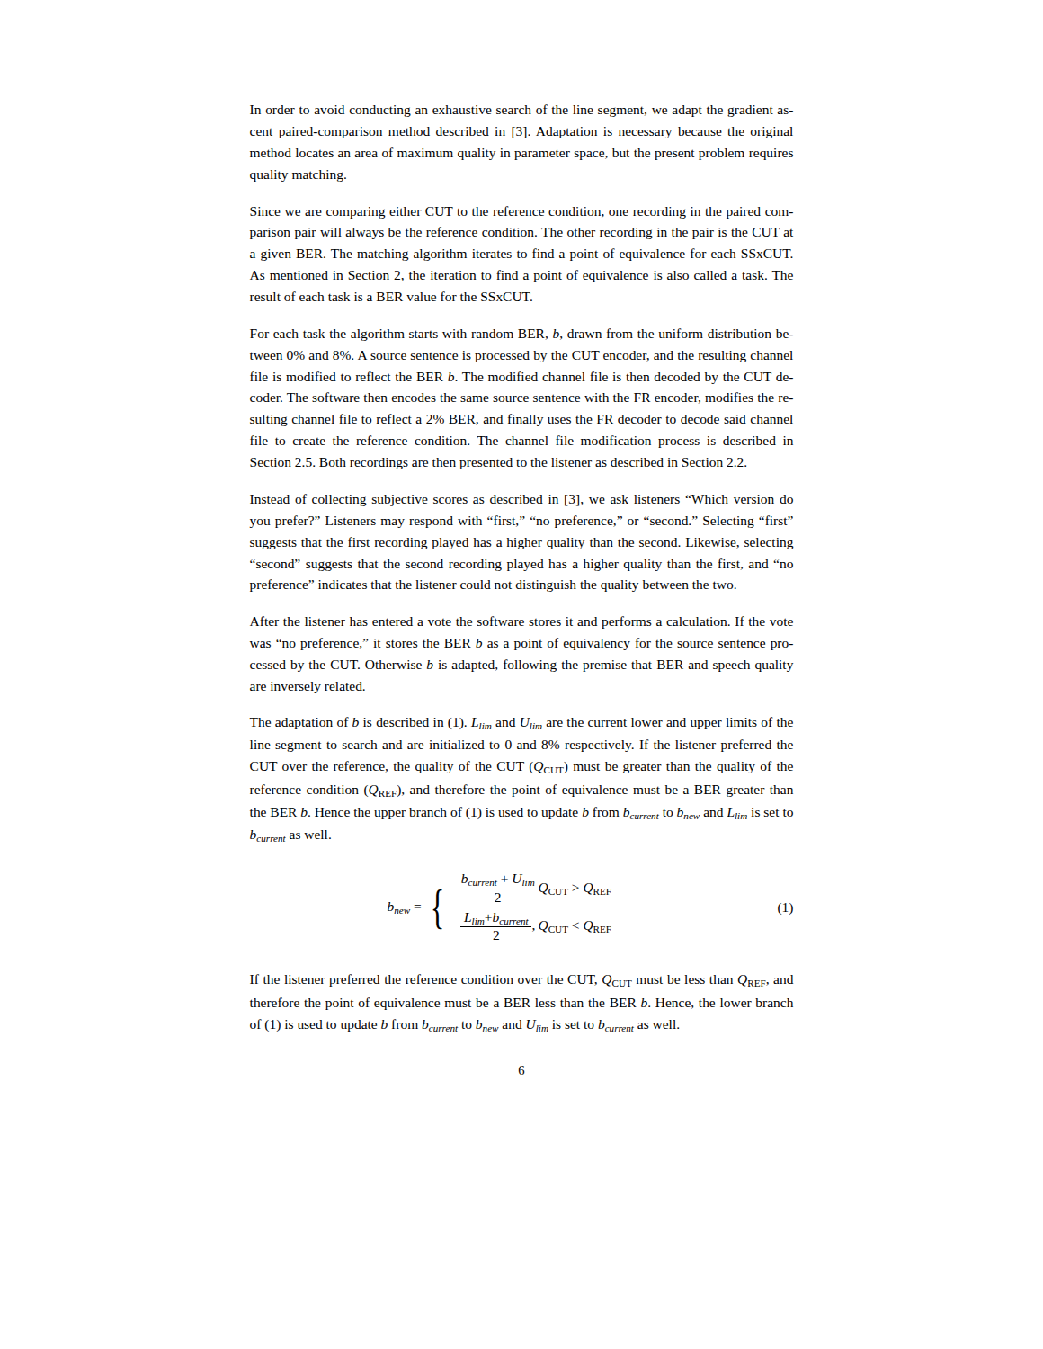In order to avoid conducting an exhaustive search of the line segment, we adapt the gradient ascent paired-comparison method described in [3]. Adaptation is necessary because the original method locates an area of maximum quality in parameter space, but the present problem requires quality matching.
Since we are comparing either CUT to the reference condition, one recording in the paired comparison pair will always be the reference condition. The other recording in the pair is the CUT at a given BER. The matching algorithm iterates to find a point of equivalence for each SSxCUT. As mentioned in Section 2, the iteration to find a point of equivalence is also called a task. The result of each task is a BER value for the SSxCUT.
For each task the algorithm starts with random BER, b, drawn from the uniform distribution between 0% and 8%. A source sentence is processed by the CUT encoder, and the resulting channel file is modified to reflect the BER b. The modified channel file is then decoded by the CUT decoder. The software then encodes the same source sentence with the FR encoder, modifies the resulting channel file to reflect a 2% BER, and finally uses the FR decoder to decode said channel file to create the reference condition. The channel file modification process is described in Section 2.5. Both recordings are then presented to the listener as described in Section 2.2.
Instead of collecting subjective scores as described in [3], we ask listeners “Which version do you prefer?” Listeners may respond with “first,” “no preference,” or “second.” Selecting “first” suggests that the first recording played has a higher quality than the second. Likewise, selecting “second” suggests that the second recording played has a higher quality than the first, and “no preference” indicates that the listener could not distinguish the quality between the two.
After the listener has entered a vote the software stores it and performs a calculation. If the vote was “no preference,” it stores the BER b as a point of equivalency for the source sentence processed by the CUT. Otherwise b is adapted, following the premise that BER and speech quality are inversely related.
The adaptation of b is described in (1). Llim and Ulim are the current lower and upper limits of the line segment to search and are initialized to 0 and 8% respectively. If the listener preferred the CUT over the reference, the quality of the CUT (QCUT) must be greater than the quality of the reference condition (QREF), and therefore the point of equivalence must be a BER greater than the BER b. Hence the upper branch of (1) is used to update b from bcurrent to bnew and Llim is set to bcurrent as well.
bnew = {
| b current + U lim 2 | Q CUT > Q REF |
| L lim + b current 2 , | Q CUT < Q REF |
(1)
If the listener preferred the reference condition over the CUT, QCUT must be less than QREF, and therefore the point of equivalence must be a BER less than the BER b. Hence, the lower branch of (1) is used to update b from bcurrent to bnew and Ulim is set to bcurrent as well.
6